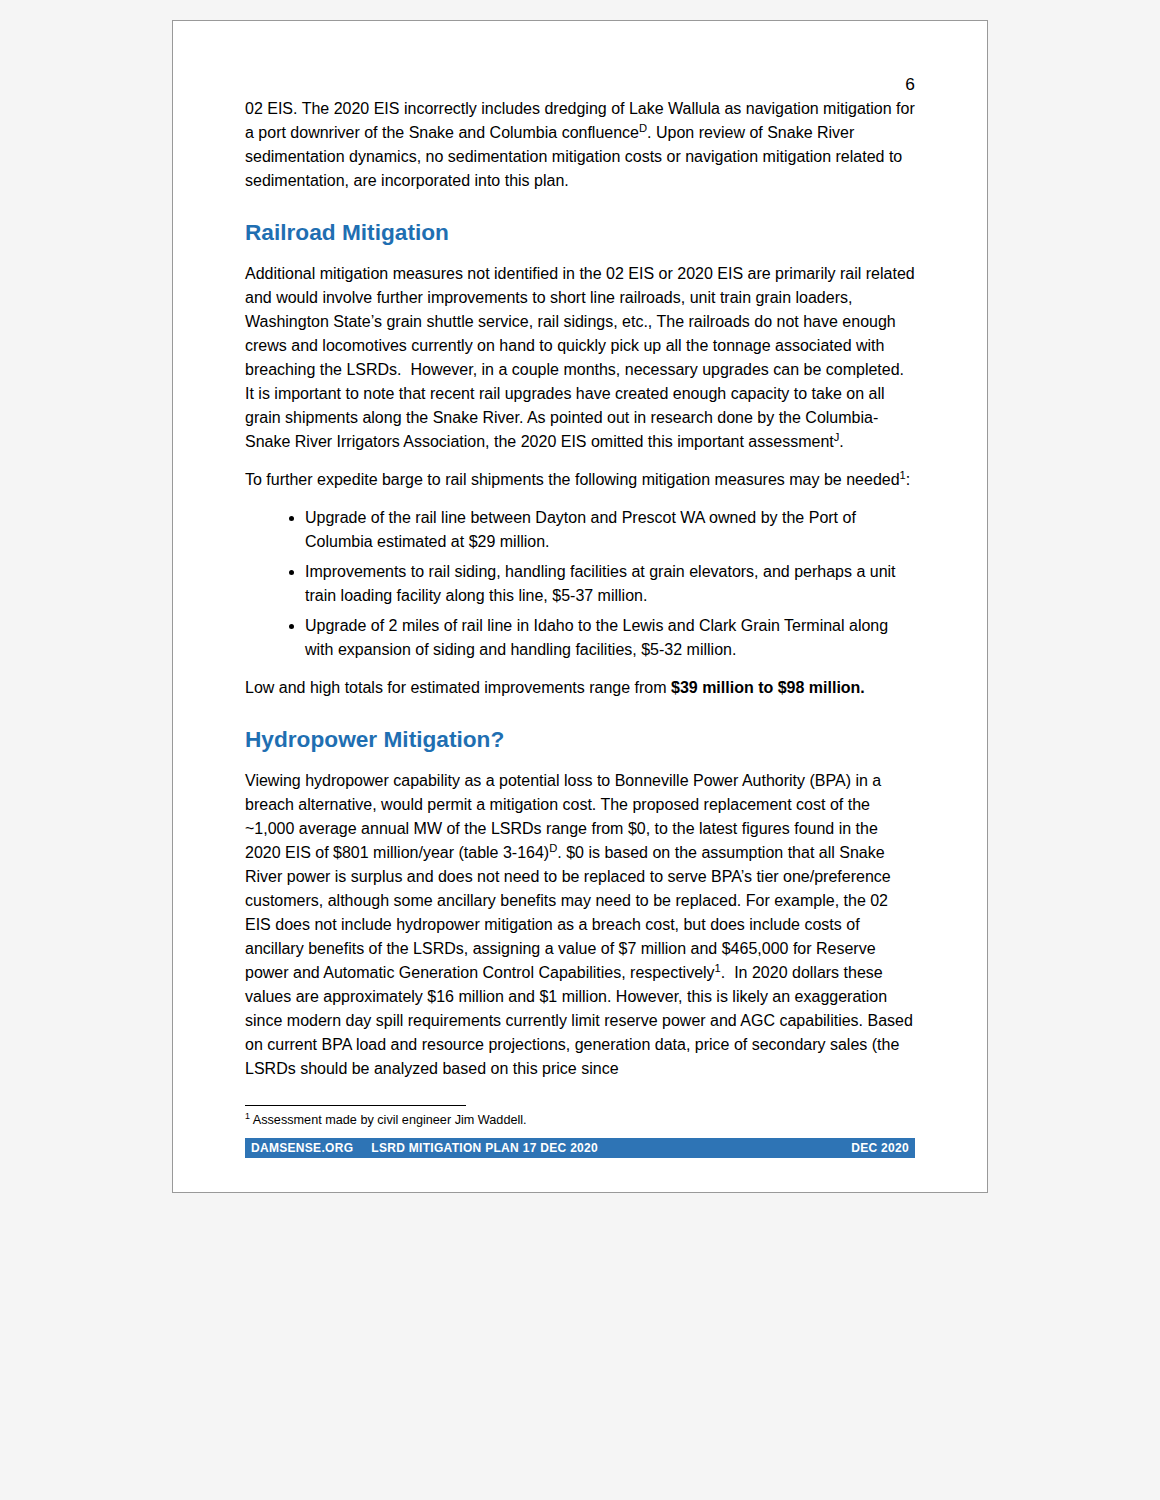6
02 EIS. The 2020 EIS incorrectly includes dredging of Lake Wallula as navigation mitigation for a port downriver of the Snake and Columbia confluenceD. Upon review of Snake River sedimentation dynamics, no sedimentation mitigation costs or navigation mitigation related to sedimentation, are incorporated into this plan.
Railroad Mitigation
Additional mitigation measures not identified in the 02 EIS or 2020 EIS are primarily rail related and would involve further improvements to short line railroads, unit train grain loaders, Washington State’s grain shuttle service, rail sidings, etc., The railroads do not have enough crews and locomotives currently on hand to quickly pick up all the tonnage associated with breaching the LSRDs. However, in a couple months, necessary upgrades can be completed. It is important to note that recent rail upgrades have created enough capacity to take on all grain shipments along the Snake River. As pointed out in research done by the Columbia-Snake River Irrigators Association, the 2020 EIS omitted this important assessmentJ.
To further expedite barge to rail shipments the following mitigation measures may be needed1:
Upgrade of the rail line between Dayton and Prescot WA owned by the Port of Columbia estimated at $29 million.
Improvements to rail siding, handling facilities at grain elevators, and perhaps a unit train loading facility along this line, $5-37 million.
Upgrade of 2 miles of rail line in Idaho to the Lewis and Clark Grain Terminal along with expansion of siding and handling facilities, $5-32 million.
Low and high totals for estimated improvements range from $39 million to $98 million.
Hydropower Mitigation?
Viewing hydropower capability as a potential loss to Bonneville Power Authority (BPA) in a breach alternative, would permit a mitigation cost. The proposed replacement cost of the ~1,000 average annual MW of the LSRDs range from $0, to the latest figures found in the 2020 EIS of $801 million/year (table 3-164)D. $0 is based on the assumption that all Snake River power is surplus and does not need to be replaced to serve BPA’s tier one/preference customers, although some ancillary benefits may need to be replaced. For example, the 02 EIS does not include hydropower mitigation as a breach cost, but does include costs of ancillary benefits of the LSRDs, assigning a value of $7 million and $465,000 for Reserve power and Automatic Generation Control Capabilities, respectively1. In 2020 dollars these values are approximately $16 million and $1 million. However, this is likely an exaggeration since modern day spill requirements currently limit reserve power and AGC capabilities. Based on current BPA load and resource projections, generation data, price of secondary sales (the LSRDs should be analyzed based on this price since
1 Assessment made by civil engineer Jim Waddell.
DAMSENSE.ORG LSRD MITIGATION PLAN 17 DEC 2020 DEC 2020